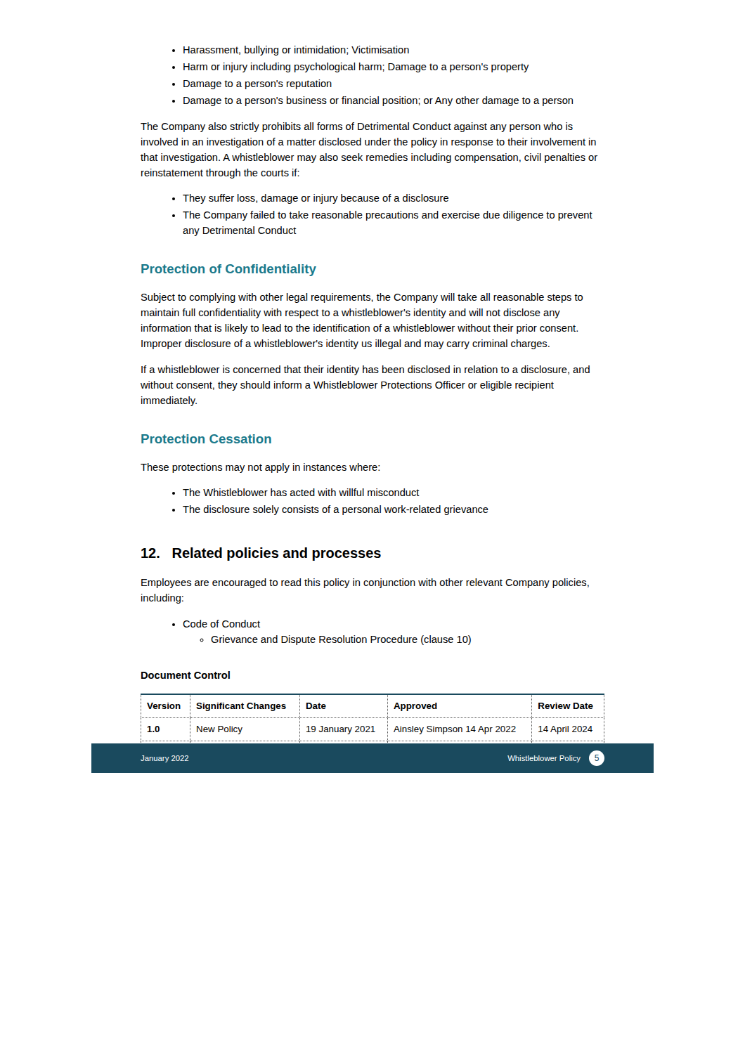Harassment, bullying or intimidation; Victimisation
Harm or injury including psychological harm; Damage to a person's property
Damage to a person's reputation
Damage to a person's business or financial position; or Any other damage to a person
The Company also strictly prohibits all forms of Detrimental Conduct against any person who is involved in an investigation of a matter disclosed under the policy in response to their involvement in that investigation. A whistleblower may also seek remedies including compensation, civil penalties or reinstatement through the courts if:
They suffer loss, damage or injury because of a disclosure
The Company failed to take reasonable precautions and exercise due diligence to prevent any Detrimental Conduct
Protection of Confidentiality
Subject to complying with other legal requirements, the Company will take all reasonable steps to maintain full confidentiality with respect to a whistleblower's identity and will not disclose any information that is likely to lead to the identification of a whistleblower without their prior consent. Improper disclosure of a whistleblower's identity us illegal and may carry criminal charges.
If a whistleblower is concerned that their identity has been disclosed in relation to a disclosure, and without consent, they should inform a Whistleblower Protections Officer or eligible recipient immediately.
Protection Cessation
These protections may not apply in instances where:
The Whistleblower has acted with willful misconduct
The disclosure solely consists of a personal work-related grievance
12. Related policies and processes
Employees are encouraged to read this policy in conjunction with other relevant Company policies, including:
Code of Conduct
Grievance and Dispute Resolution Procedure (clause 10)
Document Control
| Version | Significant Changes | Date | Approved | Review Date |
| --- | --- | --- | --- | --- |
| 1.0 | New Policy | 19 January 2021 | Ainsley Simpson 14 Apr 2022 | 14 April 2024 |
January 2022 Whistleblower Policy 5